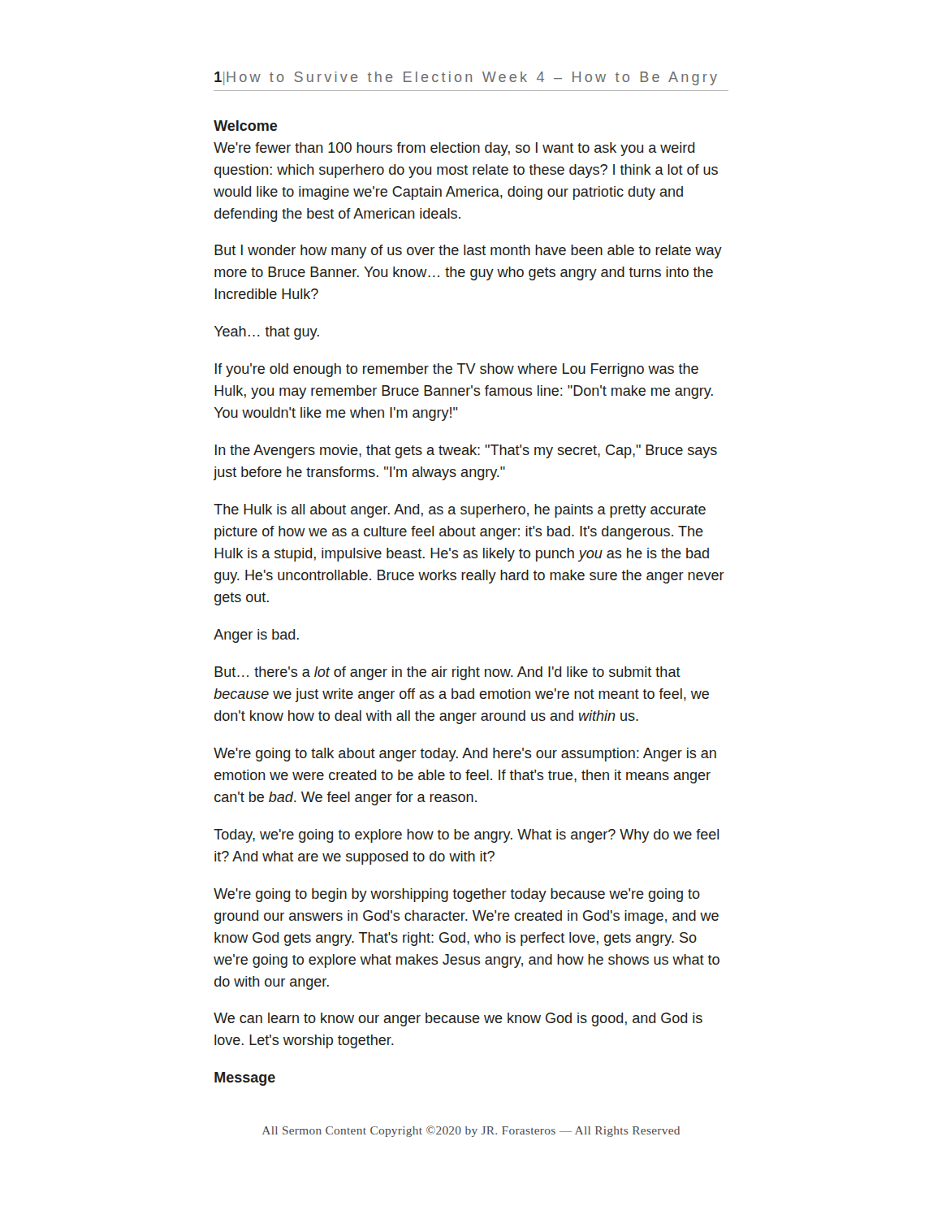1|How to Survive the Election Week 4 – How to Be Angry
Welcome
We're fewer than 100 hours from election day, so I want to ask you a weird question: which superhero do you most relate to these days? I think a lot of us would like to imagine we're Captain America, doing our patriotic duty and defending the best of American ideals.
But I wonder how many of us over the last month have been able to relate way more to Bruce Banner. You know… the guy who gets angry and turns into the Incredible Hulk?
Yeah… that guy.
If you're old enough to remember the TV show where Lou Ferrigno was the Hulk, you may remember Bruce Banner's famous line: "Don't make me angry. You wouldn't like me when I'm angry!"
In the Avengers movie, that gets a tweak: "That's my secret, Cap," Bruce says just before he transforms. "I'm always angry."
The Hulk is all about anger. And, as a superhero, he paints a pretty accurate picture of how we as a culture feel about anger: it's bad. It's dangerous. The Hulk is a stupid, impulsive beast. He's as likely to punch you as he is the bad guy. He's uncontrollable. Bruce works really hard to make sure the anger never gets out.
Anger is bad.
But… there's a lot of anger in the air right now. And I'd like to submit that because we just write anger off as a bad emotion we're not meant to feel, we don't know how to deal with all the anger around us and within us.
We're going to talk about anger today. And here's our assumption: Anger is an emotion we were created to be able to feel. If that's true, then it means anger can't be bad. We feel anger for a reason.
Today, we're going to explore how to be angry. What is anger? Why do we feel it? And what are we supposed to do with it?
We're going to begin by worshipping together today because we're going to ground our answers in God's character. We're created in God's image, and we know God gets angry. That's right: God, who is perfect love, gets angry. So we're going to explore what makes Jesus angry, and how he shows us what to do with our anger.
We can learn to know our anger because we know God is good, and God is love. Let's worship together.
Message
All Sermon Content Copyright ©2020 by JR. Forasteros — All Rights Reserved